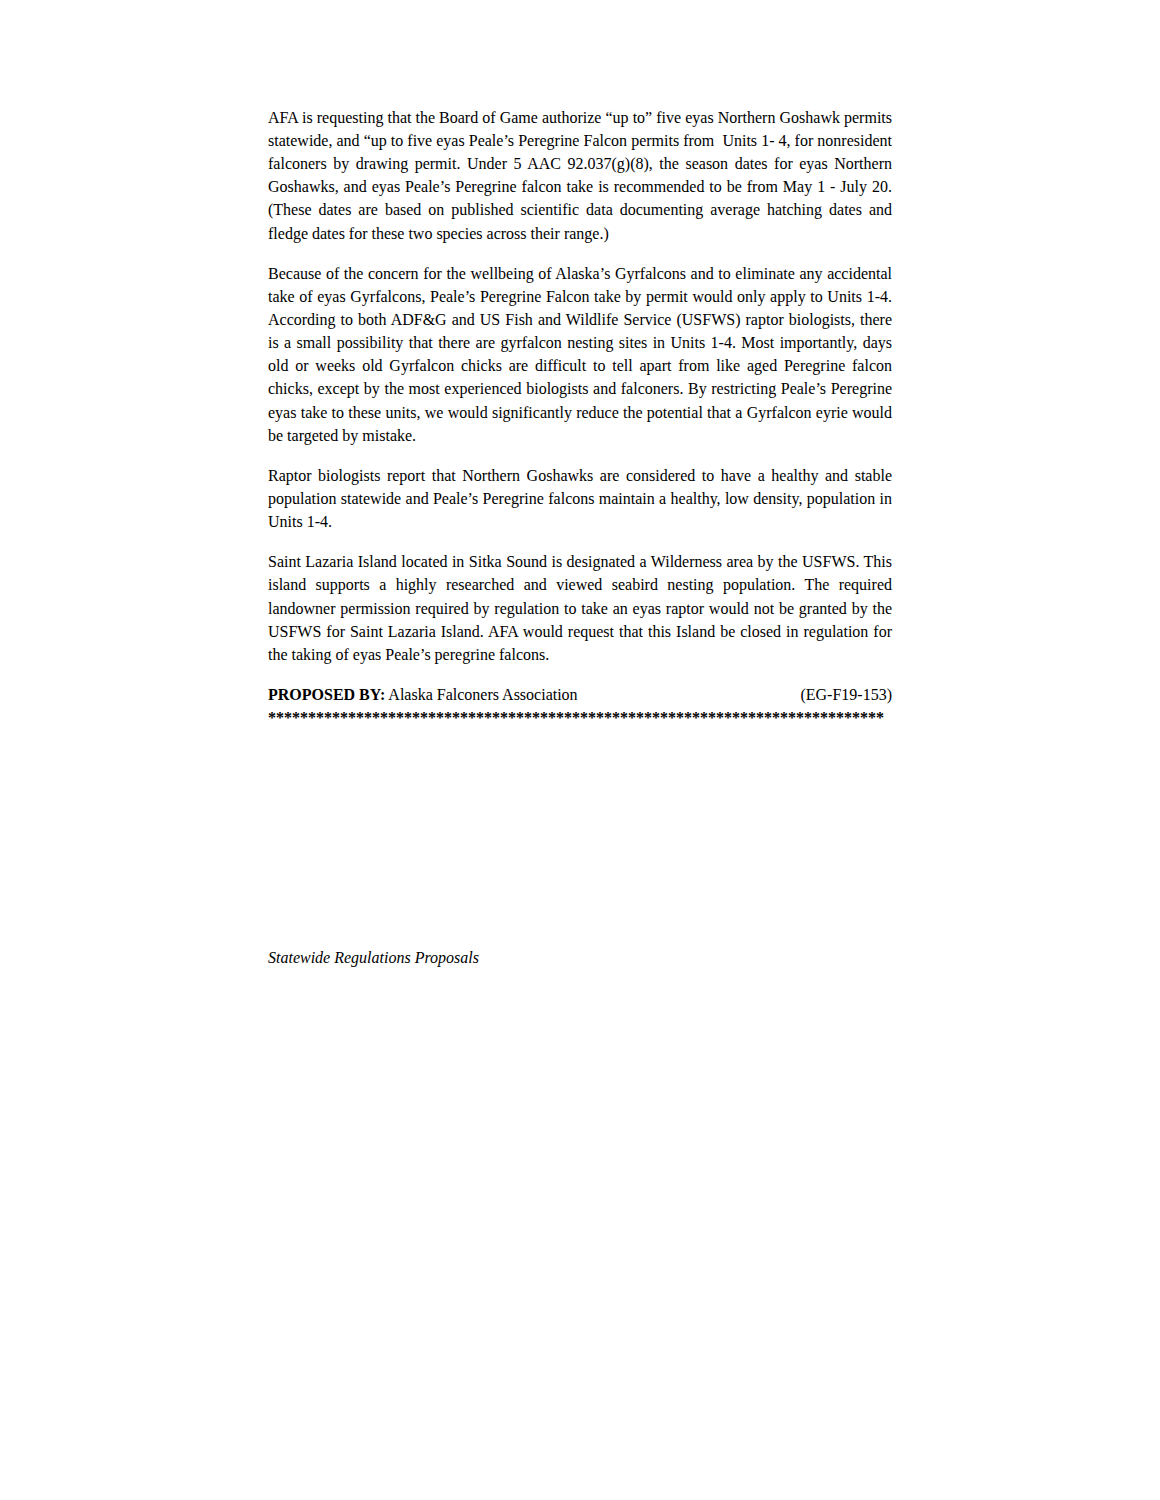AFA is requesting that the Board of Game authorize “up to” five eyas Northern Goshawk permits statewide, and “up to five eyas Peale’s Peregrine Falcon permits from Units 1- 4, for nonresident falconers by drawing permit. Under 5 AAC 92.037(g)(8), the season dates for eyas Northern Goshawks, and eyas Peale’s Peregrine falcon take is recommended to be from May 1 - July 20. (These dates are based on published scientific data documenting average hatching dates and fledge dates for these two species across their range.)
Because of the concern for the wellbeing of Alaska’s Gyrfalcons and to eliminate any accidental take of eyas Gyrfalcons, Peale’s Peregrine Falcon take by permit would only apply to Units 1-4. According to both ADF&G and US Fish and Wildlife Service (USFWS) raptor biologists, there is a small possibility that there are gyrfalcon nesting sites in Units 1-4. Most importantly, days old or weeks old Gyrfalcon chicks are difficult to tell apart from like aged Peregrine falcon chicks, except by the most experienced biologists and falconers. By restricting Peale’s Peregrine eyas take to these units, we would significantly reduce the potential that a Gyrfalcon eyrie would be targeted by mistake.
Raptor biologists report that Northern Goshawks are considered to have a healthy and stable population statewide and Peale’s Peregrine falcons maintain a healthy, low density, population in Units 1-4.
Saint Lazaria Island located in Sitka Sound is designated a Wilderness area by the USFWS. This island supports a highly researched and viewed seabird nesting population. The required landowner permission required by regulation to take an eyas raptor would not be granted by the USFWS for Saint Lazaria Island. AFA would request that this Island be closed in regulation for the taking of eyas Peale’s peregrine falcons.
PROPOSED BY: Alaska Falconers Association(EG-F19-153)
*****************************************************************************
Statewide Regulations Proposals